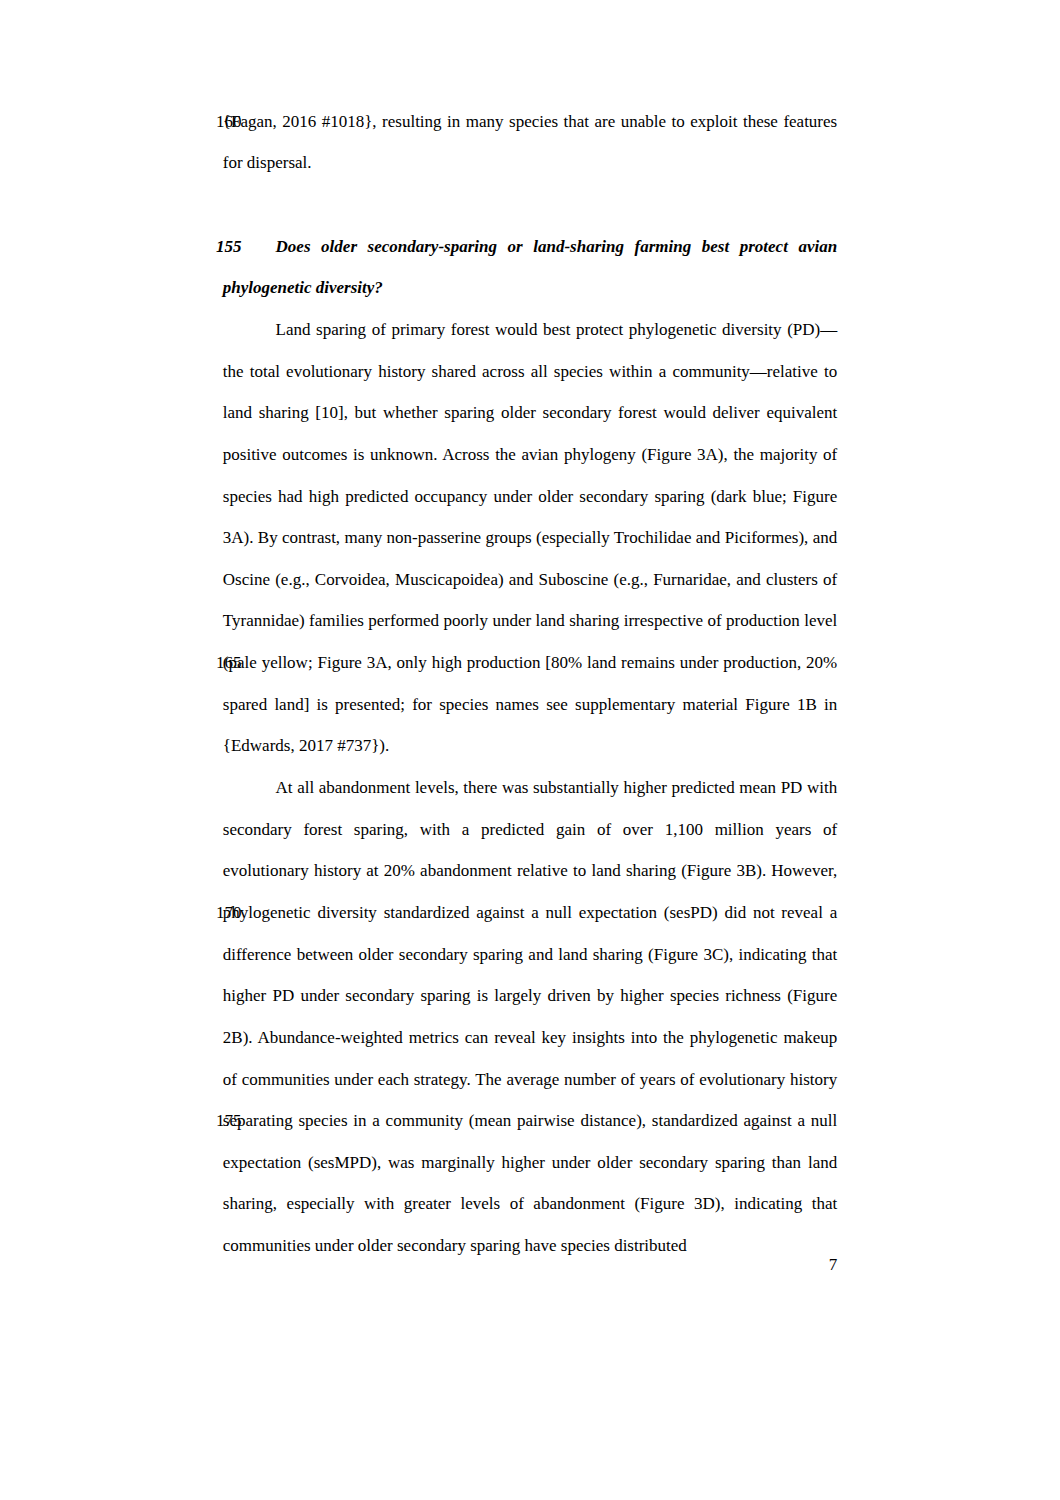{Fagan, 2016 #1018}, resulting in many species that are unable to exploit these features for dispersal.
155 Does older secondary-sparing or land-sharing farming best protect avian phylogenetic diversity?
Land sparing of primary forest would best protect phylogenetic diversity (PD)—the total evolutionary history shared across all species within a community—relative to land sharing [10], but whether sparing older secondary forest would deliver equivalent positive outcomes is 160unknown. Across the avian phylogeny (Figure 3A), the majority of species had high predicted occupancy under older secondary sparing (dark blue; Figure 3A). By contrast, many non-passerine groups (especially Trochilidae and Piciformes), and Oscine (e.g., Corvoidea, Muscicapoidea) and Suboscine (e.g., Furnaridae, and clusters of Tyrannidae) families performed poorly under land sharing irrespective of production level (pale yellow; Figure 3A, only high 165production [80% land remains under production, 20% spared land] is presented; for species names see supplementary material Figure 1B in {Edwards, 2017 #737}).
At all abandonment levels, there was substantially higher predicted mean PD with secondary forest sparing, with a predicted gain of over 1,100 million years of evolutionary history at 20% abandonment relative to land sharing (Figure 3B). However, phylogenetic 170diversity standardized against a null expectation (sesPD) did not reveal a difference between older secondary sparing and land sharing (Figure 3C), indicating that higher PD under secondary sparing is largely driven by higher species richness (Figure 2B). Abundance-weighted metrics can reveal key insights into the phylogenetic makeup of communities under each strategy. The average number of years of evolutionary history separating species in a community (mean 175pairwise distance), standardized against a null expectation (sesMPD), was marginally higher under older secondary sparing than land sharing, especially with greater levels of abandonment (Figure 3D), indicating that communities under older secondary sparing have species distributed
7